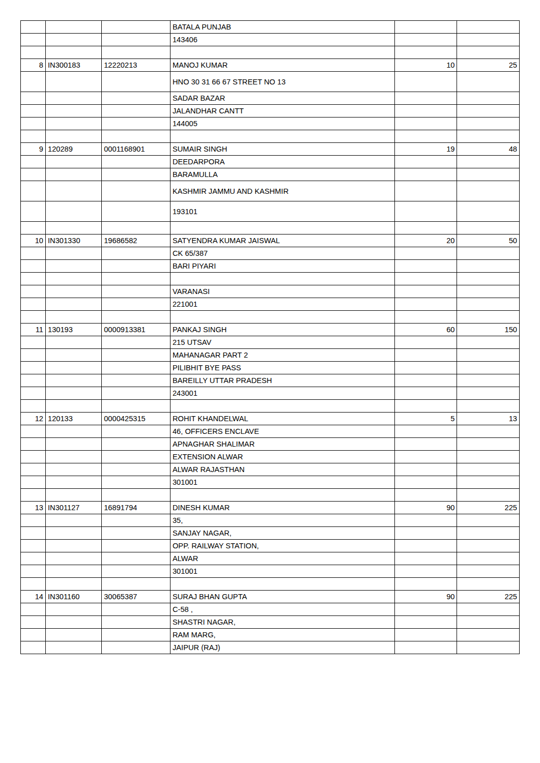| | | | BATALA PUNJAB | | |
| | | | 143406 | | |
| 8 | IN300183 | 12220213 | MANOJ KUMAR | 10 | 25 |
| | | | HNO 30 31 66 67 STREET NO 13 | | |
| | | | SADAR BAZAR | | |
| | | | JALANDHAR CANTT | | |
| | | | 144005 | | |
| 9 | 120289 | 0001168901 | SUMAIR SINGH | 19 | 48 |
| | | | DEEDARPORA | | |
| | | | BARAMULLA | | |
| | | | KASHMIR JAMMU AND KASHMIR | | |
| | | | 193101 | | |
| 10 | IN301330 | 19686582 | SATYENDRA KUMAR JAISWAL | 20 | 50 |
| | | | CK 65/387 | | |
| | | | BARI PIYARI | | |
| | | | VARANASI | | |
| | | | 221001 | | |
| 11 | 130193 | 0000913381 | PANKAJ SINGH | 60 | 150 |
| | | | 215 UTSAV | | |
| | | | MAHANAGAR PART 2 | | |
| | | | PILIBHIT BYE PASS | | |
| | | | BAREILLY UTTAR PRADESH | | |
| | | | 243001 | | |
| 12 | 120133 | 0000425315 | ROHIT KHANDELWAL | 5 | 13 |
| | | | 46, OFFICERS ENCLAVE | | |
| | | | APNAGHAR SHALIMAR | | |
| | | | EXTENSION ALWAR | | |
| | | | ALWAR RAJASTHAN | | |
| | | | 301001 | | |
| 13 | IN301127 | 16891794 | DINESH KUMAR | 90 | 225 |
| | | | 35, | | |
| | | | SANJAY NAGAR, | | |
| | | | OPP. RAILWAY STATION, | | |
| | | | ALWAR | | |
| | | | 301001 | | |
| 14 | IN301160 | 30065387 | SURAJ BHAN GUPTA | 90 | 225 |
| | | | C-58 , | | |
| | | | SHASTRI NAGAR, | | |
| | | | RAM MARG, | | |
| | | | JAIPUR (RAJ) | | |